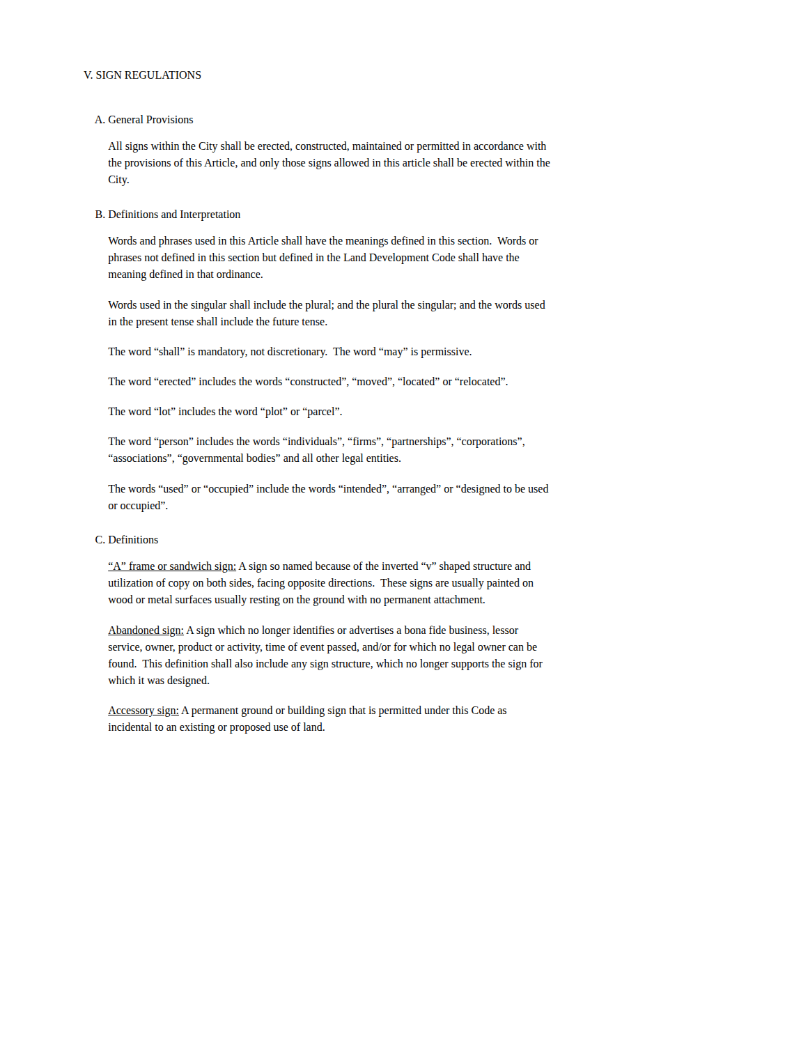V. SIGN REGULATIONS
General Provisions
All signs within the City shall be erected, constructed, maintained or permitted in accordance with the provisions of this Article, and only those signs allowed in this article shall be erected within the City.
Definitions and Interpretation
Words and phrases used in this Article shall have the meanings defined in this section. Words or phrases not defined in this section but defined in the Land Development Code shall have the meaning defined in that ordinance.
Words used in the singular shall include the plural; and the plural the singular; and the words used in the present tense shall include the future tense.
The word “shall” is mandatory, not discretionary. The word “may” is permissive.
The word “erected” includes the words “constructed”, “moved”, “located” or “relocated”.
The word “lot” includes the word “plot” or “parcel”.
The word “person” includes the words “individuals”, “firms”, “partnerships”, “corporations”, “associations”, “governmental bodies” and all other legal entities.
The words “used” or “occupied” include the words “intended”, “arranged” or “designed to be used or occupied”.
Definitions
“A” frame or sandwich sign: A sign so named because of the inverted “v” shaped structure and utilization of copy on both sides, facing opposite directions. These signs are usually painted on wood or metal surfaces usually resting on the ground with no permanent attachment.
Abandoned sign: A sign which no longer identifies or advertises a bona fide business, lessor service, owner, product or activity, time of event passed, and/or for which no legal owner can be found. This definition shall also include any sign structure, which no longer supports the sign for which it was designed.
Accessory sign: A permanent ground or building sign that is permitted under this Code as incidental to an existing or proposed use of land.